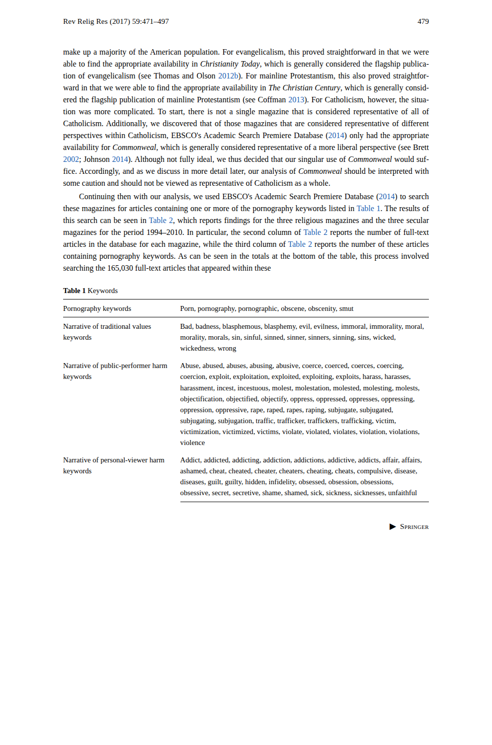Rev Relig Res (2017) 59:471–497 479
make up a majority of the American population. For evangelicalism, this proved straightforward in that we were able to find the appropriate availability in Christianity Today, which is generally considered the flagship publication of evangelicalism (see Thomas and Olson 2012b). For mainline Protestantism, this also proved straightforward in that we were able to find the appropriate availability in The Christian Century, which is generally considered the flagship publication of mainline Protestantism (see Coffman 2013). For Catholicism, however, the situation was more complicated. To start, there is not a single magazine that is considered representative of all of Catholicism. Additionally, we discovered that of those magazines that are considered representative of different perspectives within Catholicism, EBSCO's Academic Search Premiere Database (2014) only had the appropriate availability for Commonweal, which is generally considered representative of a more liberal perspective (see Brett 2002; Johnson 2014). Although not fully ideal, we thus decided that our singular use of Commonweal would suffice. Accordingly, and as we discuss in more detail later, our analysis of Commonweal should be interpreted with some caution and should not be viewed as representative of Catholicism as a whole.
Continuing then with our analysis, we used EBSCO's Academic Search Premiere Database (2014) to search these magazines for articles containing one or more of the pornography keywords listed in Table 1. The results of this search can be seen in Table 2, which reports findings for the three religious magazines and the three secular magazines for the period 1994–2010. In particular, the second column of Table 2 reports the number of full-text articles in the database for each magazine, while the third column of Table 2 reports the number of these articles containing pornography keywords. As can be seen in the totals at the bottom of the table, this process involved searching the 165,030 full-text articles that appeared within these
Table 1 Keywords
| Pornography keywords | Porn, pornography, pornographic, obscene, obscenity, smut |
| --- | --- |
| Narrative of traditional values keywords | Bad, badness, blasphemous, blasphemy, evil, evilness, immoral, immorality, moral, morality, morals, sin, sinful, sinned, sinner, sinners, sinning, sins, wicked, wickedness, wrong |
| Narrative of public-performer harm keywords | Abuse, abused, abuses, abusing, abusive, coerce, coerced, coerces, coercing, coercion, exploit, exploitation, exploited, exploiting, exploits, harass, harasses, harassment, incest, incestuous, molest, molestation, molested, molesting, molests, objectification, objectified, objectify, oppress, oppressed, oppresses, oppressing, oppression, oppressive, rape, raped, rapes, raping, subjugate, subjugated, subjugating, subjugation, traffic, trafficker, traffickers, trafficking, victim, victimization, victimized, victims, violate, violated, violates, violation, violations, violence |
| Narrative of personal-viewer harm keywords | Addict, addicted, addicting, addiction, addictions, addictive, addicts, affair, affairs, ashamed, cheat, cheated, cheater, cheaters, cheating, cheats, compulsive, disease, diseases, guilt, guilty, hidden, infidelity, obsessed, obsession, obsessions, obsessive, secret, secretive, shame, shamed, sick, sickness, sicknesses, unfaithful |
▶ Springer